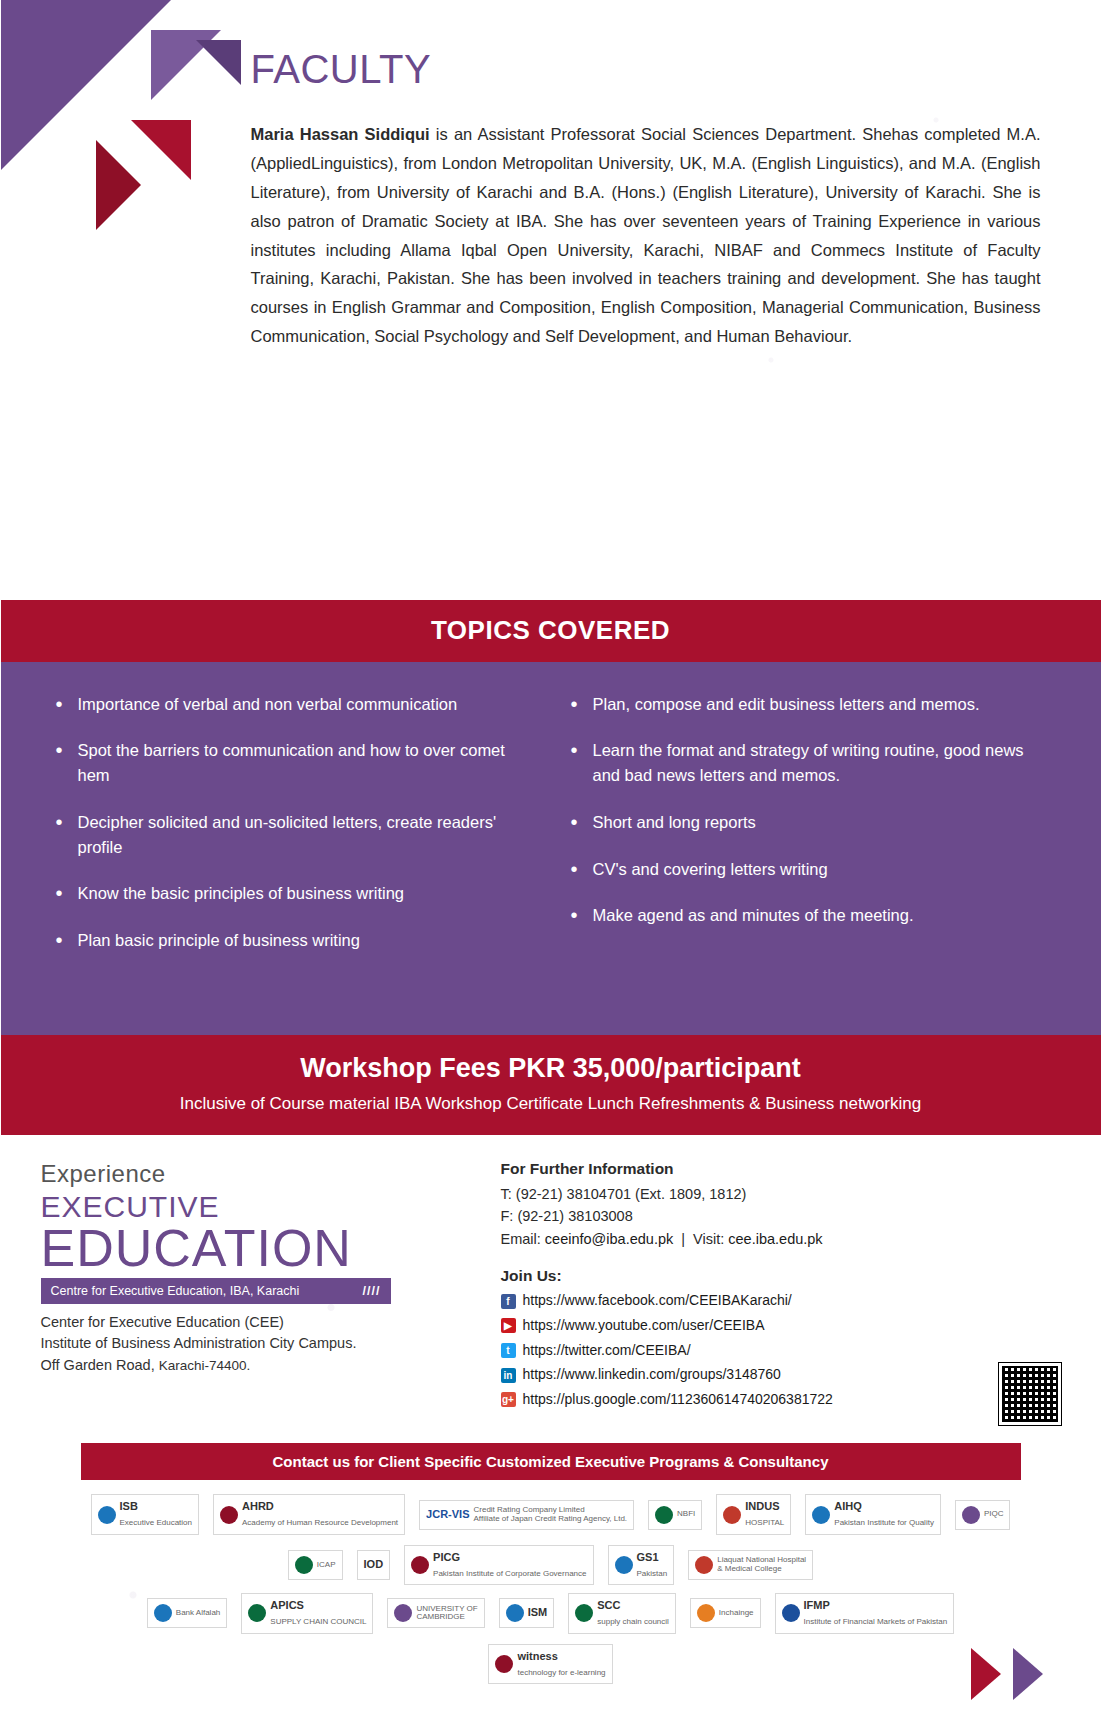FACULTY
Maria Hassan Siddiqui is an Assistant Professorat Social Sciences Department. Shehas completed M.A. (AppliedLinguistics), from London Metropolitan University, UK, M.A. (English Linguistics), and M.A. (English Literature), from University of Karachi and B.A. (Hons.) (English Literature), University of Karachi. She is also patron of Dramatic Society at IBA. She has over seventeen years of Training Experience in various institutes including Allama Iqbal Open University, Karachi, NIBAF and Commecs Institute of Faculty Training, Karachi, Pakistan. She has been involved in teachers training and development. She has taught courses in English Grammar and Composition, English Composition, Managerial Communication, Business Communication, Social Psychology and Self Development, and Human Behaviour.
TOPICS COVERED
Importance of verbal and non verbal communication
Spot the barriers to communication and how to over comet hem
Decipher solicited and un-solicited letters, create readers' profile
Know the basic principles of business writing
Plan basic principle of business writing
Plan, compose and edit business letters and memos.
Learn the format and strategy of writing routine, good news and bad news letters and memos.
Short and long reports
CV's and covering letters writing
Make agend as and minutes of the meeting.
Workshop Fees PKR 35,000/participant
Inclusive of Course material IBA Workshop Certificate Lunch Refreshments & Business networking
Experience
EXECUTIVE
EDUCATION
Centre for Executive Education, IBA, Karachi ////
Center for Executive Education (CEE)
Institute of Business Administration City Campus.
Off Garden Road, Karachi-74400.
For Further Information
T: (92-21) 38104701 (Ext. 1809, 1812)
F: (92-21) 38103008
Email: ceeinfo@iba.edu.pk | Visit: cee.iba.edu.pk
Join Us:
fhttps://www.facebook.com/CEEIBAKarachi/
▶https://www.youtube.com/user/CEEIBA
thttps://twitter.com/CEEIBA/
in https://www.linkedin.com/groups/3148760
g+https://plus.google.com/112360614740206381722
Contact us for Client Specific Customized Executive Programs & Consultancy
ISB
Executive Education
AHRD
Academy of Human Resource Development
JCR-VIS Credit Rating Company Limited
Affiliate of Japan Credit Rating Agency, Ltd.
NBFI
INDUS
HOSPITAL
AIHQ
Pakistan Institute for Quality
PIQC
ICAP
IOD
PICG
Pakistan Institute of Corporate Governance
GS1
Pakistan
Liaquat National Hospital
& Medical College
Bank Alfalah
APICS
SUPPLY CHAIN COUNCIL
UNIVERSITY OF
CAMBRIDGE
ISM
SCC
supply chain council
Inchainge
IFMP
Institute of Financial Markets of Pakistan
witness
technology for e-learning